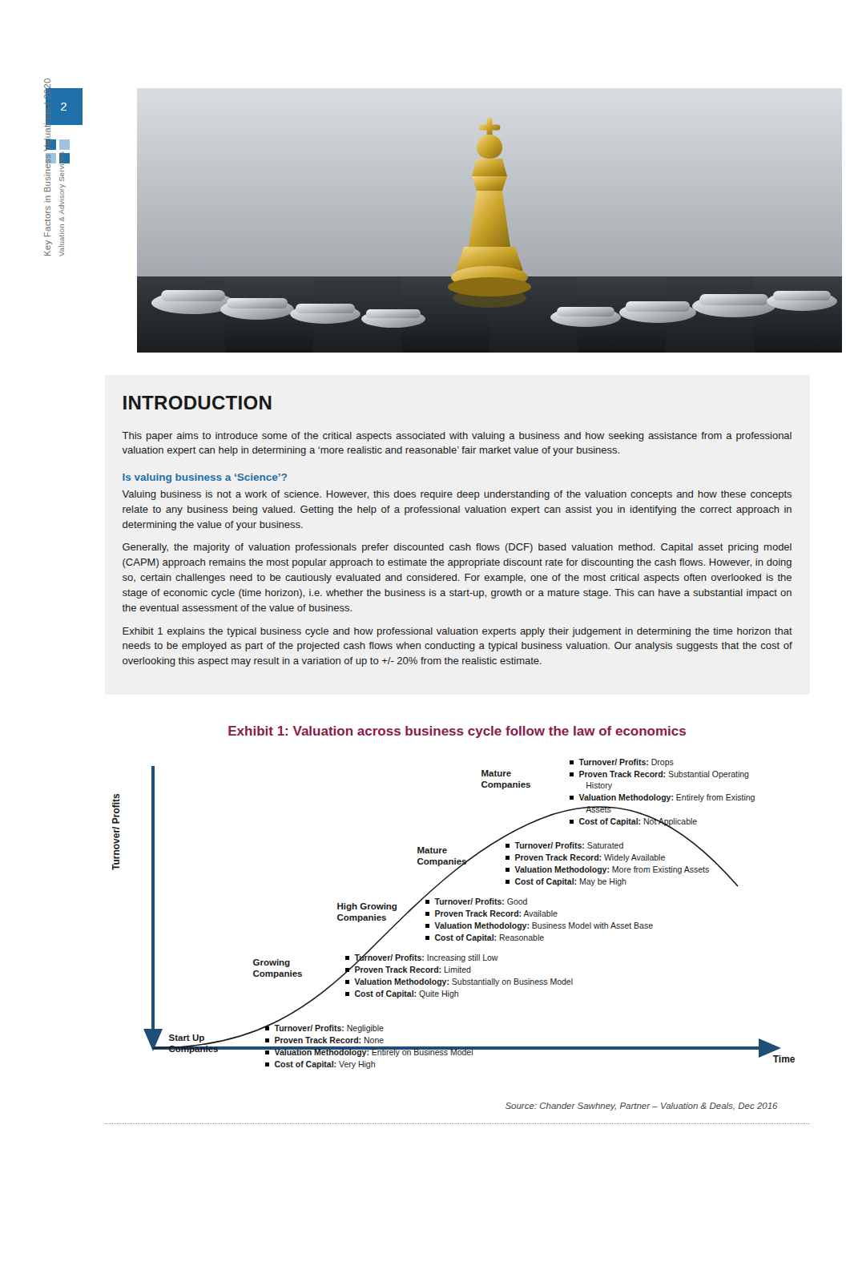2
Key Factors in Business Valuations | 2020 Valuation & Advisory Services
INTRODUCTION
This paper aims to introduce some of the critical aspects associated with valuing a business and how seeking assistance from a professional valuation expert can help in determining a ‘more realistic and reasonable’ fair market value of your business.
Is valuing business a ‘Science’?
Valuing business is not a work of science. However, this does require deep understanding of the valuation concepts and how these concepts relate to any business being valued. Getting the help of a professional valuation expert can assist you in identifying the correct approach in determining the value of your business.
Generally, the majority of valuation professionals prefer discounted cash flows (DCF) based valuation method. Capital asset pricing model (CAPM) approach remains the most popular approach to estimate the appropriate discount rate for discounting the cash flows. However, in doing so, certain challenges need to be cautiously evaluated and considered. For example, one of the most critical aspects often overlooked is the stage of economic cycle (time horizon), i.e. whether the business is a start-up, growth or a mature stage. This can have a substantial impact on the eventual assessment of the value of business.
Exhibit 1 explains the typical business cycle and how professional valuation experts apply their judgement in determining the time horizon that needs to be employed as part of the projected cash flows when conducting a typical business valuation. Our analysis suggests that the cost of overlooking this aspect may result in a variation of up to +/- 20% from the realistic estimate.
Exhibit 1: Valuation across business cycle follow the law of economics
Turnover/ Profits
Time
Mature
Companies
Turnover/ Profits: Drops
Proven Track Record: Substantial Operating
History
Valuation Methodology: Entirely from Existing
Assets
Cost of Capital: Not Applicable
Mature
Companies
Turnover/ Profits: Saturated
Proven Track Record: Widely Available
Valuation Methodology: More from Existing Assets
Cost of Capital: May be High
High Growing
Companies
Turnover/ Profits: Good
Proven Track Record: Available
Valuation Methodology: Business Model with Asset Base
Cost of Capital: Reasonable
Growing
Companies
Turnover/ Profits: Increasing still Low
Proven Track Record: Limited
Valuation Methodology: Substantially on Business Model
Cost of Capital: Quite High
Start Up
Companies
Turnover/ Profits: Negligible
Proven Track Record: None
Valuation Methodology: Entirely on Business Model
Cost of Capital: Very High
Source: Chander Sawhney, Partner – Valuation & Deals, Dec 2016